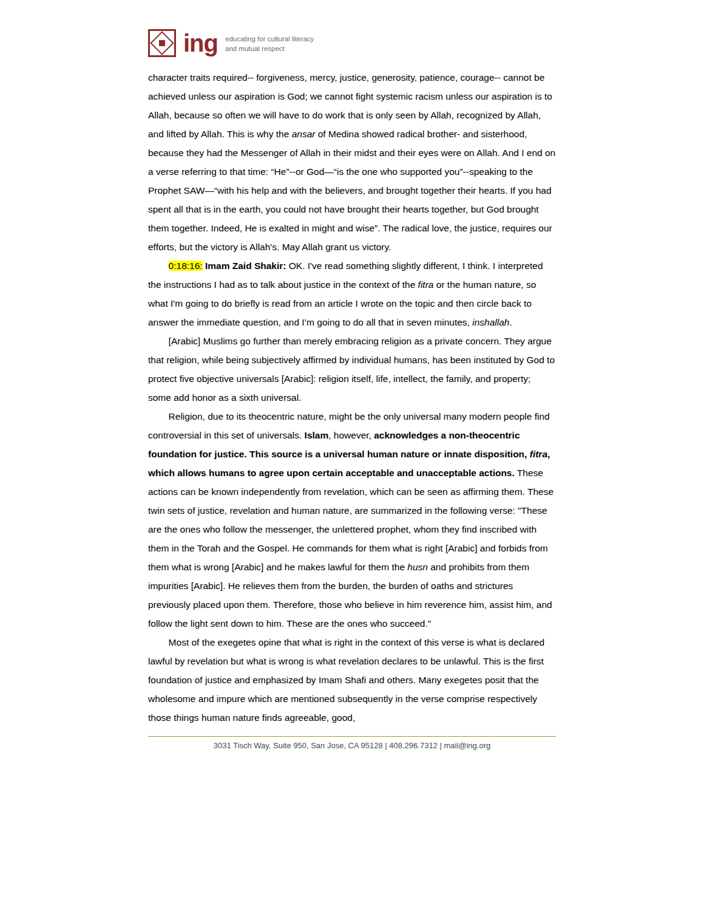ing
educating for cultural literacy
and mutual respect
character traits required-- forgiveness, mercy, justice, generosity, patience, courage-- cannot be achieved unless our aspiration is God; we cannot fight systemic racism unless our aspiration is to Allah, because so often we will have to do work that is only seen by Allah, recognized by Allah, and lifted by Allah. This is why the ansar of Medina showed radical brother- and sisterhood, because they had the Messenger of Allah in their midst and their eyes were on Allah. And I end on a verse referring to that time: “He”--or God—“is the one who supported you”--speaking to the Prophet SAW—“with his help and with the believers, and brought together their hearts. If you had spent all that is in the earth, you could not have brought their hearts together, but God brought them together. Indeed, He is exalted in might and wise”. The radical love, the justice, requires our efforts, but the victory is Allah's. May Allah grant us victory.
0:18:16: Imam Zaid Shakir: OK. I've read something slightly different, I think. I interpreted the instructions I had as to talk about justice in the context of the fitra or the human nature, so what I'm going to do briefly is read from an article I wrote on the topic and then circle back to answer the immediate question, and I’m going to do all that in seven minutes, inshallah.
[Arabic] Muslims go further than merely embracing religion as a private concern. They argue that religion, while being subjectively affirmed by individual humans, has been instituted by God to protect five objective universals [Arabic]: religion itself, life, intellect, the family, and property; some add honor as a sixth universal.
Religion, due to its theocentric nature, might be the only universal many modern people find controversial in this set of universals. Islam, however, acknowledges a non-theocentric foundation for justice. This source is a universal human nature or innate disposition, fitra, which allows humans to agree upon certain acceptable and unacceptable actions. These actions can be known independently from revelation, which can be seen as affirming them. These twin sets of justice, revelation and human nature, are summarized in the following verse: "These are the ones who follow the messenger, the unlettered prophet, whom they find inscribed with them in the Torah and the Gospel. He commands for them what is right [Arabic] and forbids from them what is wrong [Arabic] and he makes lawful for them the husn and prohibits from them impurities [Arabic]. He relieves them from the burden, the burden of oaths and strictures previously placed upon them. Therefore, those who believe in him reverence him, assist him, and follow the light sent down to him. These are the ones who succeed."
Most of the exegetes opine that what is right in the context of this verse is what is declared lawful by revelation but what is wrong is what revelation declares to be unlawful. This is the first foundation of justice and emphasized by Imam Shafi and others. Many exegetes posit that the wholesome and impure which are mentioned subsequently in the verse comprise respectively those things human nature finds agreeable, good,
3031 Tisch Way, Suite 950, San Jose, CA 95128 | 408.296.7312 | mail@ing.org